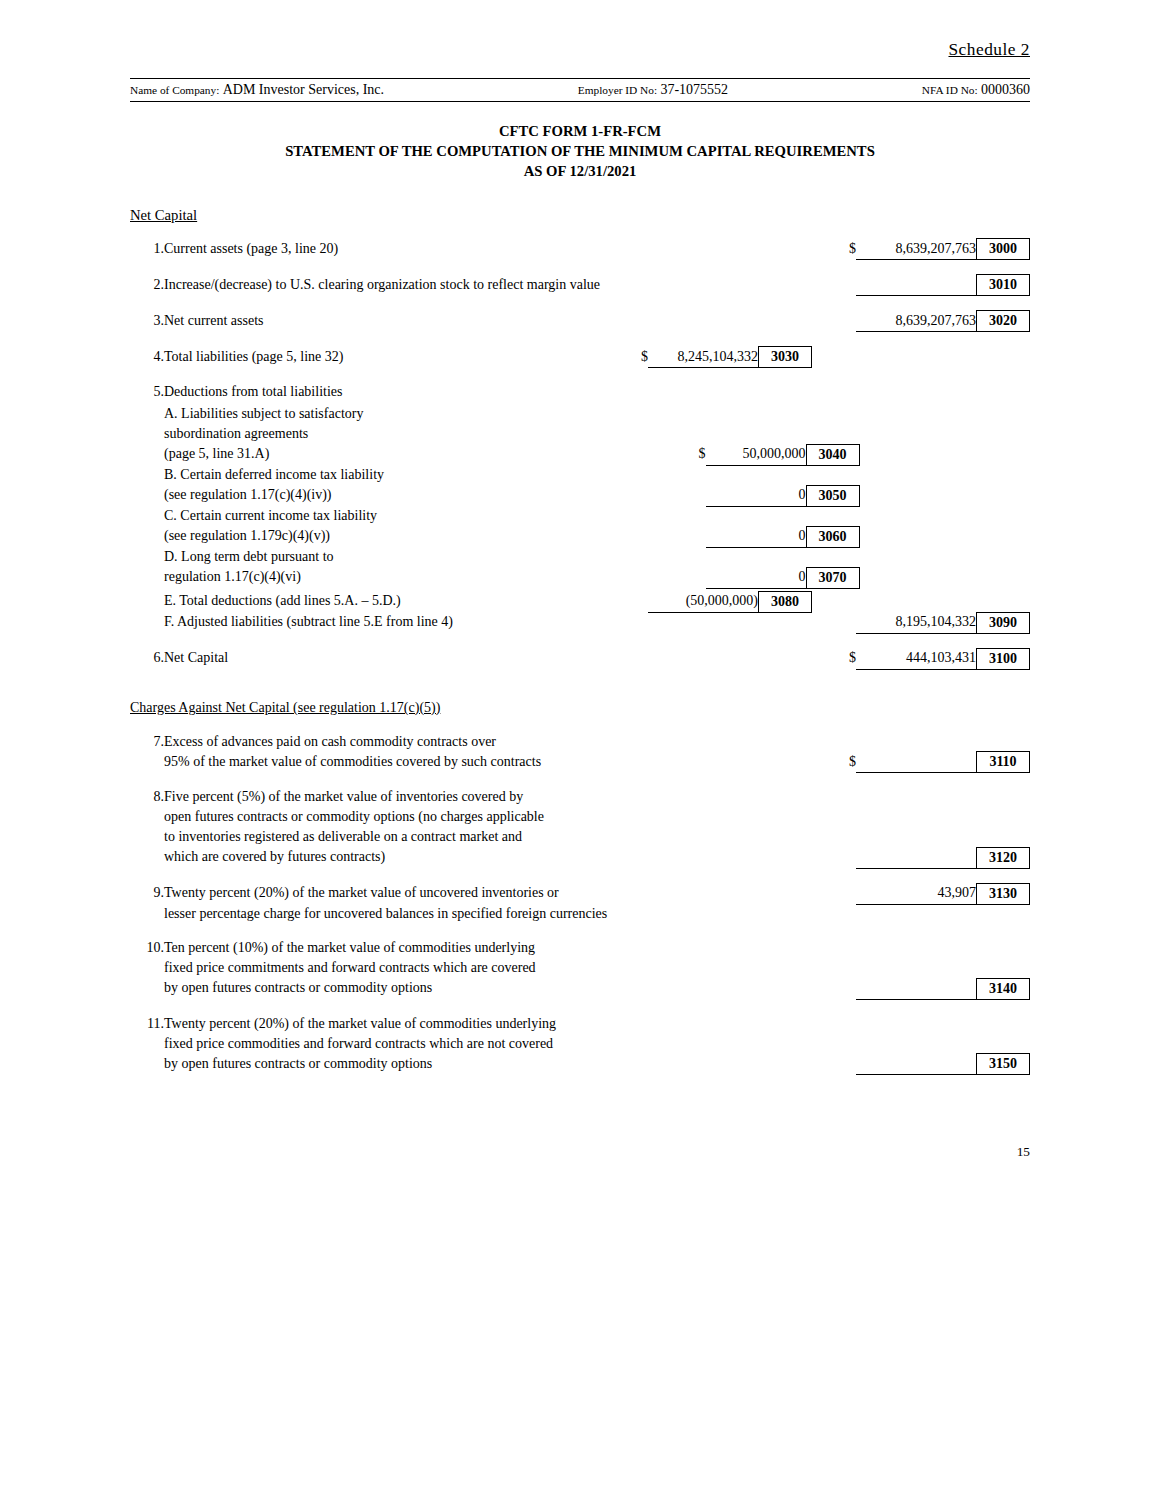Schedule 2
Name of Company: ADM Investor Services, Inc.
Employer ID No: 37-1075552
NFA ID No: 0000360
CFTC FORM 1-FR-FCM
STATEMENT OF THE COMPUTATION OF THE MINIMUM CAPITAL REQUIREMENTS
AS OF 12/31/2021
Net Capital
| 1. | Current assets (page 3, line 20) | | | | | $ | 8,639,207,763 | 3000 |
| 2. | Increase/(decrease) to U.S. clearing organization stock to reflect margin value | | | | | | | 3010 |
| 3. | Net current assets | | | | | | 8,639,207,763 | 3020 |
| 4. | Total liabilities (page 5, line 32) | $ | 8,245,104,332 | 3030 | | | | |
| 5. | Deductions from total liabilities |
| | / A. Liabilities subject to satisfactory / / / / / / subordination agreements / / / / / / (page 5, line 31.A) / $ / 50,000,000 / 3040 / / / B. Certain deferred income tax liability / / / / / / (see regulation 1.17(c)(4)(iv)) / / 0 / 3050 / / / C. Certain current income tax liability / / / / / / (see regulation 1.179c)(4)(v)) / / 0 / 3060 / / / D. Long term debt pursuant to / / / / / / regulation 1.17(c)(4)(vi) / / 0 / 3070 / / |
| | E. Total deductions (add lines 5.A. – 5.D.) | | (50,000,000) | 3080 | | | | |
| | F. Adjusted liabilities (subtract line 5.E from line 4) | | | | | | 8,195,104,332 | 3090 |
| 6. | Net Capital | | | | | $ | 444,103,431 | 3100 |
Charges Against Net Capital (see regulation 1.17(c)(5))
| 7. | Excess of advances paid on cash commodity contracts over | | | | |
| | 95% of the market value of commodities covered by such contracts | | $ | | 3110 |
| 8. | Five percent (5%) of the market value of inventories covered by | | | | |
| | open futures contracts or commodity options (no charges applicable | | | | |
| | to inventories registered as deliverable on a contract market and | | | | |
| | which are covered by futures contracts) | | | | 3120 |
| 9. | Twenty percent (20%) of the market value of uncovered inventories or | | | 43,907 | 3130 |
| | lesser percentage charge for uncovered balances in specified foreign currencies | | | | |
| 10. | Ten percent (10%) of the market value of commodities underlying | | | | |
| | fixed price commitments and forward contracts which are covered | | | | |
| | by open futures contracts or commodity options | | | | 3140 |
| 11. | Twenty percent (20%) of the market value of commodities underlying | | | | |
| | fixed price commodities and forward contracts which are not covered | | | | |
| | by open futures contracts or commodity options | | | | 3150 |
15